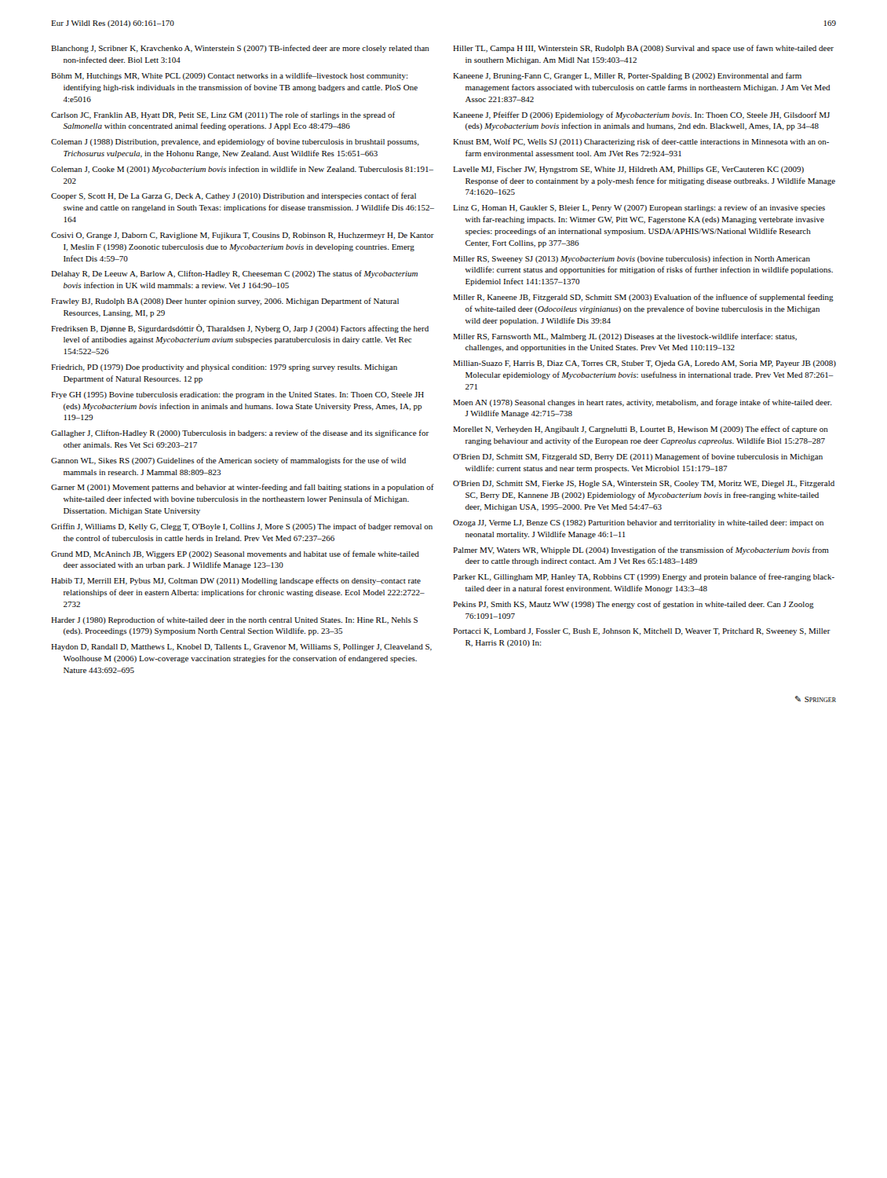Eur J Wildl Res (2014) 60:161–170 169
Blanchong J, Scribner K, Kravchenko A, Winterstein S (2007) TB-infected deer are more closely related than non-infected deer. Biol Lett 3:104
Böhm M, Hutchings MR, White PCL (2009) Contact networks in a wildlife–livestock host community: identifying high-risk individuals in the transmission of bovine TB among badgers and cattle. PloS One 4:e5016
Carlson JC, Franklin AB, Hyatt DR, Petit SE, Linz GM (2011) The role of starlings in the spread of Salmonella within concentrated animal feeding operations. J Appl Eco 48:479–486
Coleman J (1988) Distribution, prevalence, and epidemiology of bovine tuberculosis in brushtail possums, Trichosurus vulpecula, in the Hohonu Range, New Zealand. Aust Wildlife Res 15:651–663
Coleman J, Cooke M (2001) Mycobacterium bovis infection in wildlife in New Zealand. Tuberculosis 81:191–202
Cooper S, Scott H, De La Garza G, Deck A, Cathey J (2010) Distribution and interspecies contact of feral swine and cattle on rangeland in South Texas: implications for disease transmission. J Wildlife Dis 46:152–164
Cosivi O, Grange J, Daborn C, Raviglione M, Fujikura T, Cousins D, Robinson R, Huchzermeyr H, De Kantor I, Meslin F (1998) Zoonotic tuberculosis due to Mycobacterium bovis in developing countries. Emerg Infect Dis 4:59–70
Delahay R, De Leeuw A, Barlow A, Clifton-Hadley R, Cheeseman C (2002) The status of Mycobacterium bovis infection in UK wild mammals: a review. Vet J 164:90–105
Frawley BJ, Rudolph BA (2008) Deer hunter opinion survey, 2006. Michigan Department of Natural Resources, Lansing, MI, p 29
Fredriksen B, Djønne B, Sigurdardsdóttir Ò, Tharaldsen J, Nyberg O, Jarp J (2004) Factors affecting the herd level of antibodies against Mycobacterium avium subspecies paratuberculosis in dairy cattle. Vet Rec 154:522–526
Friedrich, PD (1979) Doe productivity and physical condition: 1979 spring survey results. Michigan Department of Natural Resources. 12 pp
Frye GH (1995) Bovine tuberculosis eradication: the program in the United States. In: Thoen CO, Steele JH (eds) Mycobacterium bovis infection in animals and humans. Iowa State University Press, Ames, IA, pp 119–129
Gallagher J, Clifton-Hadley R (2000) Tuberculosis in badgers: a review of the disease and its significance for other animals. Res Vet Sci 69:203–217
Gannon WL, Sikes RS (2007) Guidelines of the American society of mammalogists for the use of wild mammals in research. J Mammal 88:809–823
Garner M (2001) Movement patterns and behavior at winter-feeding and fall baiting stations in a population of white-tailed deer infected with bovine tuberculosis in the northeastern lower Peninsula of Michigan. Dissertation. Michigan State University
Griffin J, Williams D, Kelly G, Clegg T, O'Boyle I, Collins J, More S (2005) The impact of badger removal on the control of tuberculosis in cattle herds in Ireland. Prev Vet Med 67:237–266
Grund MD, McAninch JB, Wiggers EP (2002) Seasonal movements and habitat use of female white-tailed deer associated with an urban park. J Wildlife Manage 123–130
Habib TJ, Merrill EH, Pybus MJ, Coltman DW (2011) Modelling landscape effects on density–contact rate relationships of deer in eastern Alberta: implications for chronic wasting disease. Ecol Model 222:2722–2732
Harder J (1980) Reproduction of white-tailed deer in the north central United States. In: Hine RL, Nehls S (eds). Proceedings (1979) Symposium North Central Section Wildlife. pp. 23–35
Haydon D, Randall D, Matthews L, Knobel D, Tallents L, Gravenor M, Williams S, Pollinger J, Cleaveland S, Woolhouse M (2006) Low-coverage vaccination strategies for the conservation of endangered species. Nature 443:692–695
Hiller TL, Campa H III, Winterstein SR, Rudolph BA (2008) Survival and space use of fawn white-tailed deer in southern Michigan. Am Midl Nat 159:403–412
Kaneene J, Bruning-Fann C, Granger L, Miller R, Porter-Spalding B (2002) Environmental and farm management factors associated with tuberculosis on cattle farms in northeastern Michigan. J Am Vet Med Assoc 221:837–842
Kaneene J, Pfeiffer D (2006) Epidemiology of Mycobacterium bovis. In: Thoen CO, Steele JH, Gilsdoorf MJ (eds) Mycobacterium bovis infection in animals and humans, 2nd edn. Blackwell, Ames, IA, pp 34–48
Knust BM, Wolf PC, Wells SJ (2011) Characterizing risk of deer-cattle interactions in Minnesota with an on-farm environmental assessment tool. Am JVet Res 72:924–931
Lavelle MJ, Fischer JW, Hyngstrom SE, White JJ, Hildreth AM, Phillips GE, VerCauteren KC (2009) Response of deer to containment by a poly-mesh fence for mitigating disease outbreaks. J Wildlife Manage 74:1620–1625
Linz G, Homan H, Gaukler S, Bleier L, Penry W (2007) European starlings: a review of an invasive species with far-reaching impacts. In: Witmer GW, Pitt WC, Fagerstone KA (eds) Managing vertebrate invasive species: proceedings of an international symposium. USDA/APHIS/WS/National Wildlife Research Center, Fort Collins, pp 377–386
Miller RS, Sweeney SJ (2013) Mycobacterium bovis (bovine tuberculosis) infection in North American wildlife: current status and opportunities for mitigation of risks of further infection in wildlife populations. Epidemiol Infect 141:1357–1370
Miller R, Kaneene JB, Fitzgerald SD, Schmitt SM (2003) Evaluation of the influence of supplemental feeding of white-tailed deer (Odocoileus virginianus) on the prevalence of bovine tuberculosis in the Michigan wild deer population. J Wildlife Dis 39:84
Miller RS, Farnsworth ML, Malmberg JL (2012) Diseases at the livestock-wildlife interface: status, challenges, and opportunities in the United States. Prev Vet Med 110:119–132
Millian-Suazo F, Harris B, Diaz CA, Torres CR, Stuber T, Ojeda GA, Loredo AM, Soria MP, Payeur JB (2008) Molecular epidemiology of Mycobacterium bovis: usefulness in international trade. Prev Vet Med 87:261–271
Moen AN (1978) Seasonal changes in heart rates, activity, metabolism, and forage intake of white-tailed deer. J Wildlife Manage 42:715–738
Morellet N, Verheyden H, Angibault J, Cargnelutti B, Lourtet B, Hewison M (2009) The effect of capture on ranging behaviour and activity of the European roe deer Capreolus capreolus. Wildlife Biol 15:278–287
O'Brien DJ, Schmitt SM, Fitzgerald SD, Berry DE (2011) Management of bovine tuberculosis in Michigan wildlife: current status and near term prospects. Vet Microbiol 151:179–187
O'Brien DJ, Schmitt SM, Fierke JS, Hogle SA, Winterstein SR, Cooley TM, Moritz WE, Diegel JL, Fitzgerald SC, Berry DE, Kannene JB (2002) Epidemiology of Mycobacterium bovis in free-ranging white-tailed deer, Michigan USA, 1995–2000. Pre Vet Med 54:47–63
Ozoga JJ, Verme LJ, Benze CS (1982) Parturition behavior and territoriality in white-tailed deer: impact on neonatal mortality. J Wildlife Manage 46:1–11
Palmer MV, Waters WR, Whipple DL (2004) Investigation of the transmission of Mycobacterium bovis from deer to cattle through indirect contact. Am J Vet Res 65:1483–1489
Parker KL, Gillingham MP, Hanley TA, Robbins CT (1999) Energy and protein balance of free-ranging black-tailed deer in a natural forest environment. Wildlife Monogr 143:3–48
Pekins PJ, Smith KS, Mautz WW (1998) The energy cost of gestation in white-tailed deer. Can J Zoolog 76:1091–1097
Portacci K, Lombard J, Fossler C, Bush E, Johnson K, Mitchell D, Weaver T, Pritchard R, Sweeney S, Miller R, Harris R (2010) In:
✎Springer